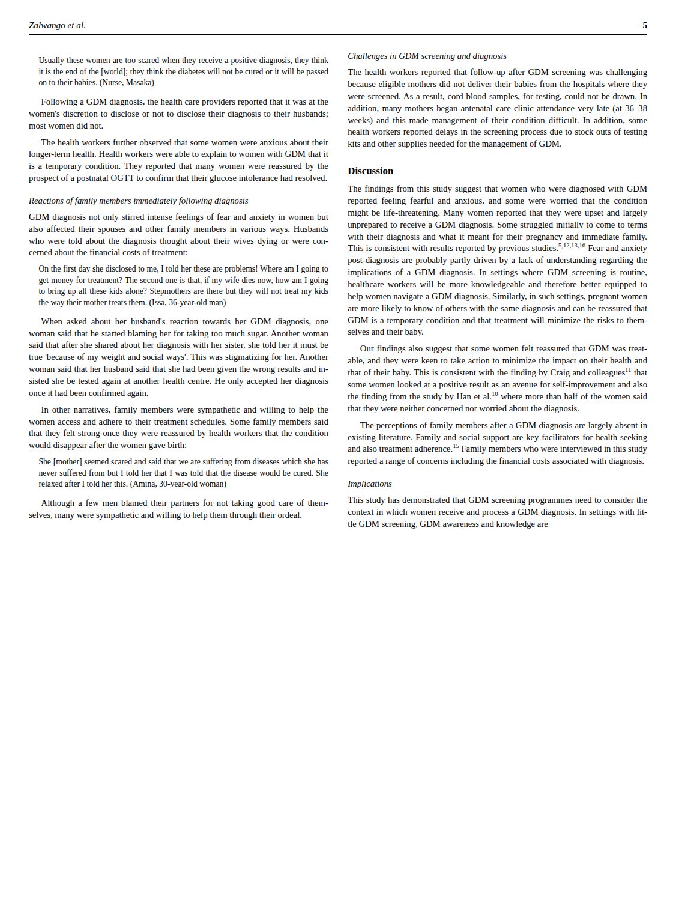Zalwango et al. 5
Usually these women are too scared when they receive a positive diagnosis, they think it is the end of the [world]; they think the diabetes will not be cured or it will be passed on to their babies. (Nurse, Masaka)
Following a GDM diagnosis, the health care providers reported that it was at the women's discretion to disclose or not to disclose their diagnosis to their husbands; most women did not.
The health workers further observed that some women were anxious about their longer-term health. Health workers were able to explain to women with GDM that it is a temporary condition. They reported that many women were reassured by the prospect of a postnatal OGTT to confirm that their glucose intolerance had resolved.
Reactions of family members immediately following diagnosis
GDM diagnosis not only stirred intense feelings of fear and anxiety in women but also affected their spouses and other family members in various ways. Husbands who were told about the diagnosis thought about their wives dying or were concerned about the financial costs of treatment:
On the first day she disclosed to me, I told her these are problems! Where am I going to get money for treatment? The second one is that, if my wife dies now, how am I going to bring up all these kids alone? Stepmothers are there but they will not treat my kids the way their mother treats them. (Issa, 36-year-old man)
When asked about her husband's reaction towards her GDM diagnosis, one woman said that he started blaming her for taking too much sugar. Another woman said that after she shared about her diagnosis with her sister, she told her it must be true 'because of my weight and social ways'. This was stigmatizing for her. Another woman said that her husband said that she had been given the wrong results and insisted she be tested again at another health centre. He only accepted her diagnosis once it had been confirmed again.
In other narratives, family members were sympathetic and willing to help the women access and adhere to their treatment schedules. Some family members said that they felt strong once they were reassured by health workers that the condition would disappear after the women gave birth:
She [mother] seemed scared and said that we are suffering from diseases which she has never suffered from but I told her that I was told that the disease would be cured. She relaxed after I told her this. (Amina, 30-year-old woman)
Although a few men blamed their partners for not taking good care of themselves, many were sympathetic and willing to help them through their ordeal.
Challenges in GDM screening and diagnosis
The health workers reported that follow-up after GDM screening was challenging because eligible mothers did not deliver their babies from the hospitals where they were screened. As a result, cord blood samples, for testing, could not be drawn. In addition, many mothers began antenatal care clinic attendance very late (at 36–38 weeks) and this made management of their condition difficult. In addition, some health workers reported delays in the screening process due to stock outs of testing kits and other supplies needed for the management of GDM.
Discussion
The findings from this study suggest that women who were diagnosed with GDM reported feeling fearful and anxious, and some were worried that the condition might be life-threatening. Many women reported that they were upset and largely unprepared to receive a GDM diagnosis. Some struggled initially to come to terms with their diagnosis and what it meant for their pregnancy and immediate family. This is consistent with results reported by previous studies.5,12,13,16 Fear and anxiety post-diagnosis are probably partly driven by a lack of understanding regarding the implications of a GDM diagnosis. In settings where GDM screening is routine, healthcare workers will be more knowledgeable and therefore better equipped to help women navigate a GDM diagnosis. Similarly, in such settings, pregnant women are more likely to know of others with the same diagnosis and can be reassured that GDM is a temporary condition and that treatment will minimize the risks to themselves and their baby.
Our findings also suggest that some women felt reassured that GDM was treatable, and they were keen to take action to minimize the impact on their health and that of their baby. This is consistent with the finding by Craig and colleagues11 that some women looked at a positive result as an avenue for self-improvement and also the finding from the study by Han et al.10 where more than half of the women said that they were neither concerned nor worried about the diagnosis.
The perceptions of family members after a GDM diagnosis are largely absent in existing literature. Family and social support are key facilitators for health seeking and also treatment adherence.15 Family members who were interviewed in this study reported a range of concerns including the financial costs associated with diagnosis.
Implications
This study has demonstrated that GDM screening programmes need to consider the context in which women receive and process a GDM diagnosis. In settings with little GDM screening, GDM awareness and knowledge are